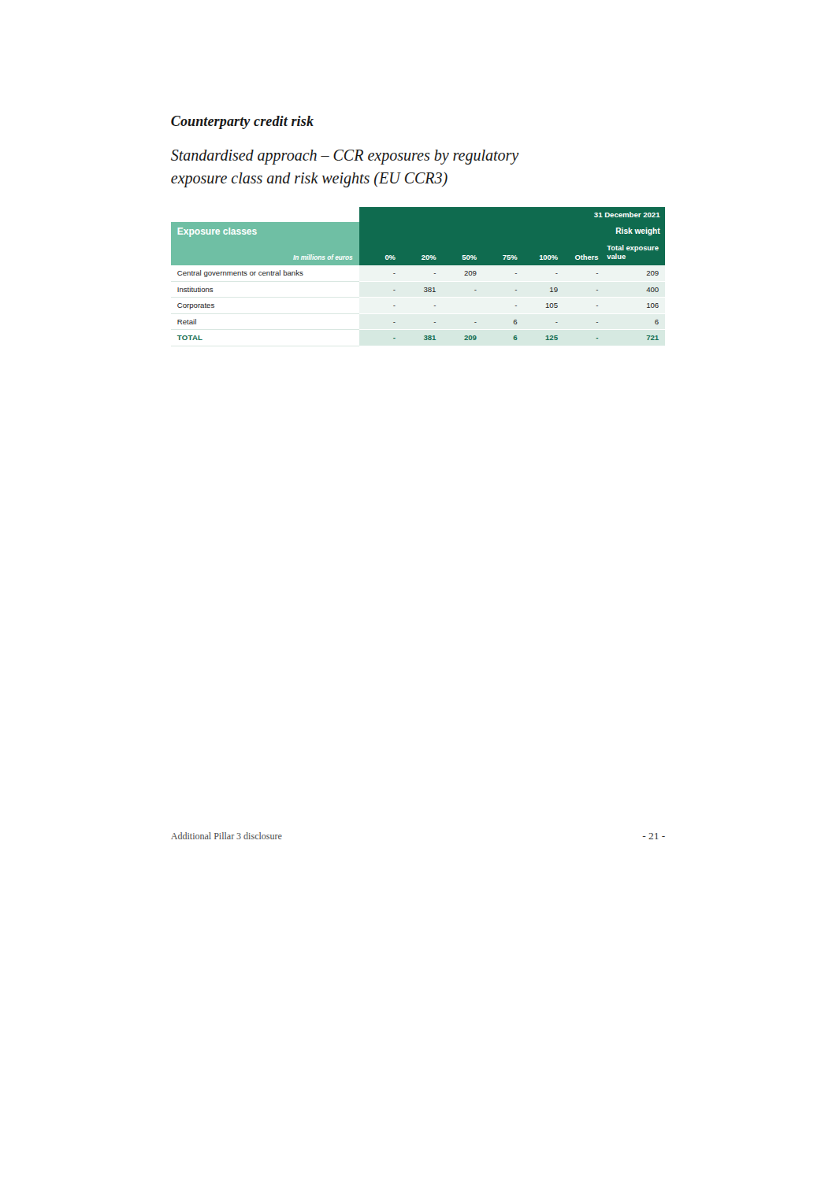Counterparty credit risk
Standardised approach – CCR exposures by regulatory exposure class and risk weights (EU CCR3)
| | 31 December 2021 |
| --- | --- |
| Exposure classes | Risk weight |
| In millions of euros | 0% | 20% | 50% | 75% | 100% | Others | Total exposure value |
| Central governments or central banks | - | - | 209 | - | - | - | 209 |
| Institutions | - | 381 | - | - | 19 | - | 400 |
| Corporates | - | - | | - | 105 | - | 106 |
| Retail | - | - | - | 6 | - | - | 6 |
| TOTAL | - | 381 | 209 | 6 | 125 | - | 721 |
Additional Pillar 3 disclosure - 21 -